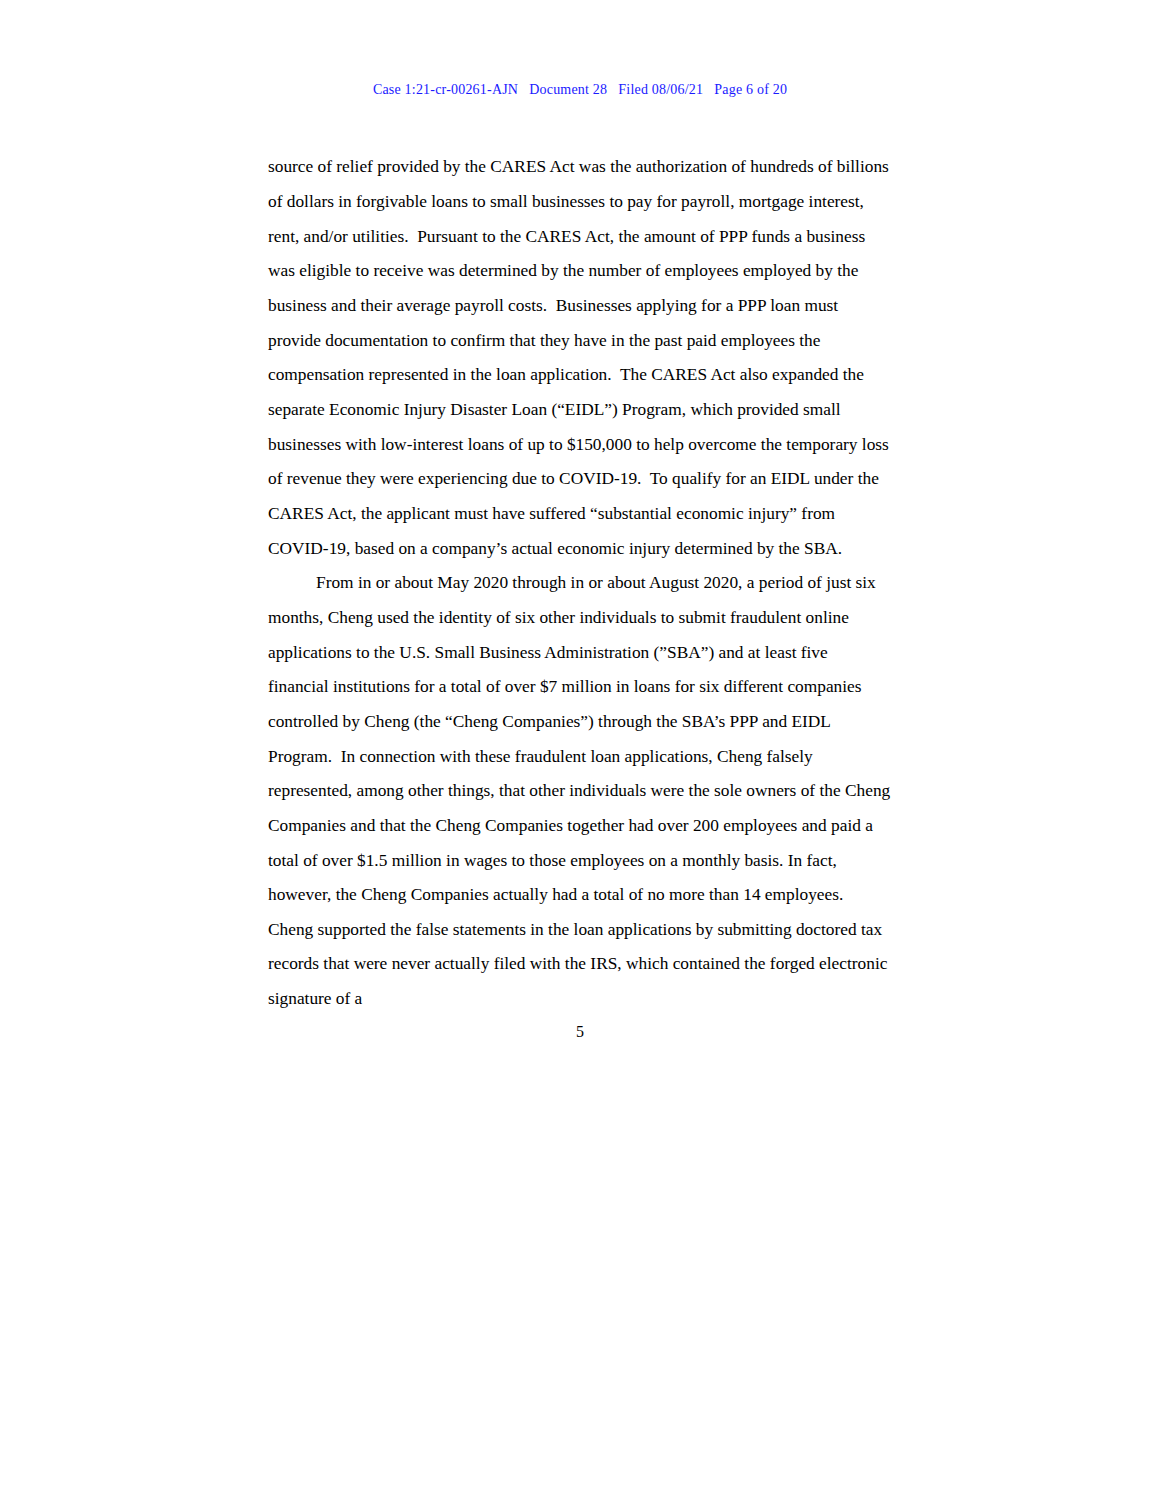Case 1:21-cr-00261-AJN Document 28 Filed 08/06/21 Page 6 of 20
source of relief provided by the CARES Act was the authorization of hundreds of billions of dollars in forgivable loans to small businesses to pay for payroll, mortgage interest, rent, and/or utilities. Pursuant to the CARES Act, the amount of PPP funds a business was eligible to receive was determined by the number of employees employed by the business and their average payroll costs. Businesses applying for a PPP loan must provide documentation to confirm that they have in the past paid employees the compensation represented in the loan application. The CARES Act also expanded the separate Economic Injury Disaster Loan (“EIDL”) Program, which provided small businesses with low-interest loans of up to $150,000 to help overcome the temporary loss of revenue they were experiencing due to COVID-19. To qualify for an EIDL under the CARES Act, the applicant must have suffered “substantial economic injury” from COVID-19, based on a company’s actual economic injury determined by the SBA.
From in or about May 2020 through in or about August 2020, a period of just six months, Cheng used the identity of six other individuals to submit fraudulent online applications to the U.S. Small Business Administration (”SBA”) and at least five financial institutions for a total of over $7 million in loans for six different companies controlled by Cheng (the “Cheng Companies”) through the SBA’s PPP and EIDL Program. In connection with these fraudulent loan applications, Cheng falsely represented, among other things, that other individuals were the sole owners of the Cheng Companies and that the Cheng Companies together had over 200 employees and paid a total of over $1.5 million in wages to those employees on a monthly basis. In fact, however, the Cheng Companies actually had a total of no more than 14 employees. Cheng supported the false statements in the loan applications by submitting doctored tax records that were never actually filed with the IRS, which contained the forged electronic signature of a
5